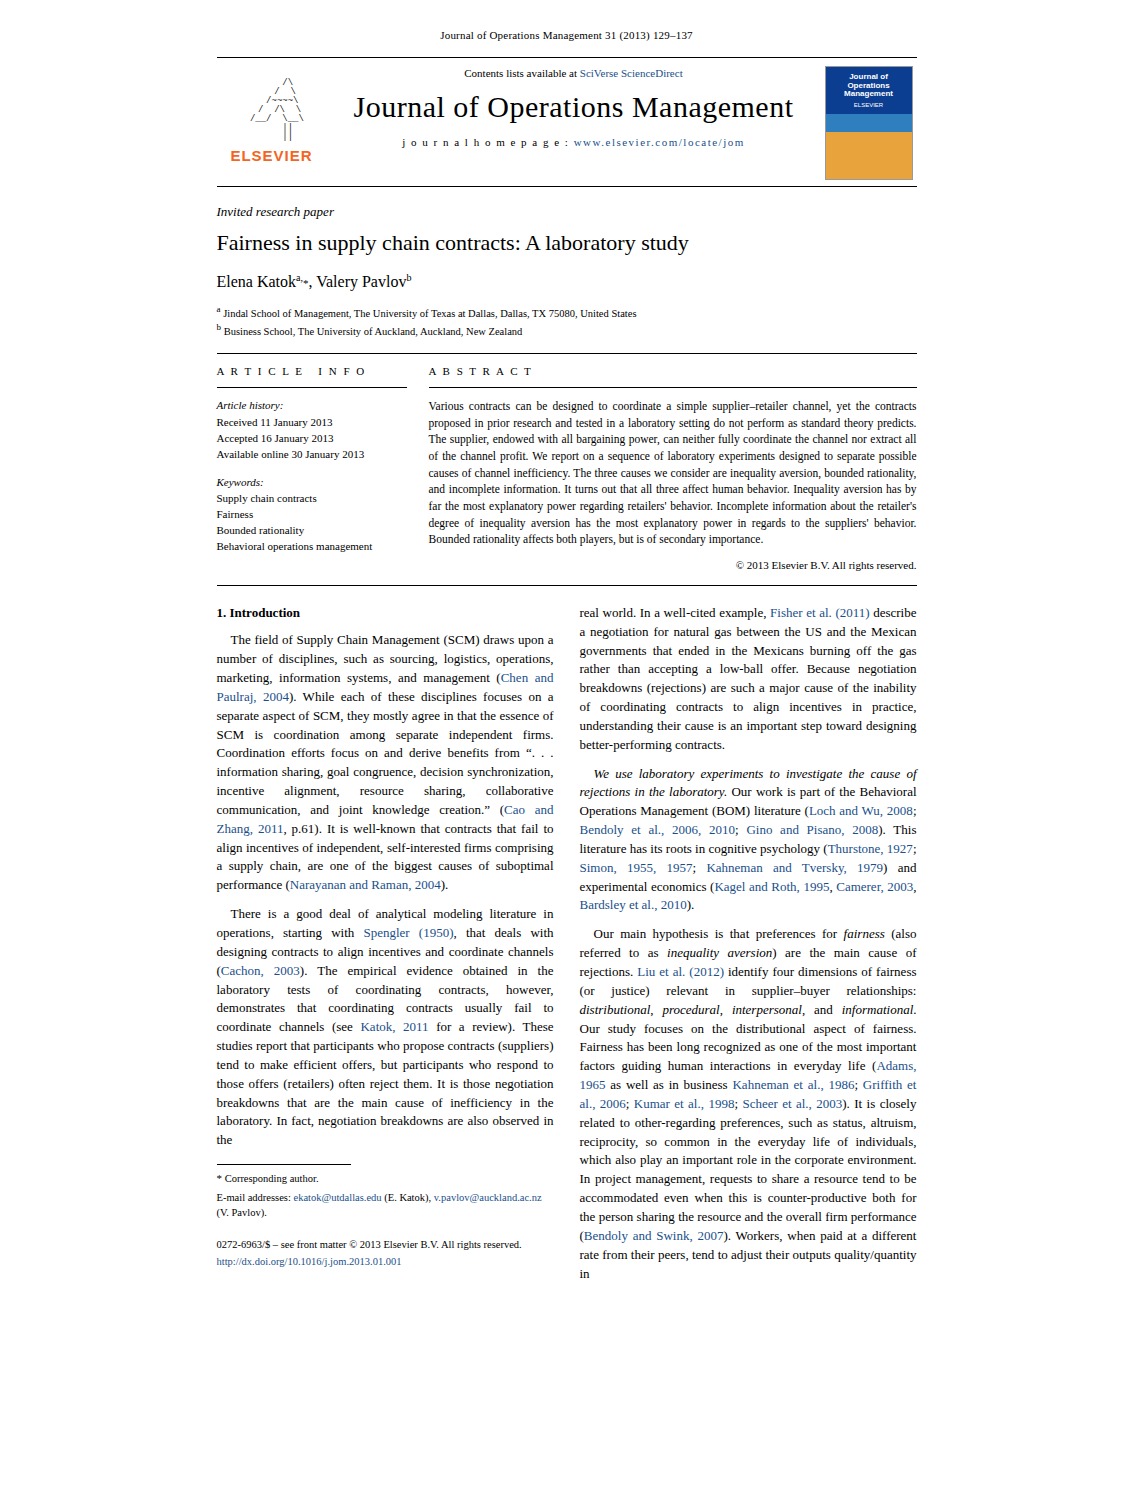Journal of Operations Management 31 (2013) 129–137
/\ / \ /~~~~\ / /\ \ /__/ \__\ || ||
ELSEVIER
Contents lists available at SciVerse ScienceDirect
Journal of Operations Management
j o u r n a l h o m e p a g e : www.elsevier.com/locate/jom
Journal of
Operations
Management
ELSEVIER
Invited research paper
Fairness in supply chain contracts: A laboratory study
Elena Katoka,*, Valery Pavlovb
a Jindal School of Management, The University of Texas at Dallas, Dallas, TX 75080, United States
b Business School, The University of Auckland, Auckland, New Zealand
A R T I C L E I N F O
Article history:
Received 11 January 2013
Accepted 16 January 2013
Available online 30 January 2013
Keywords:
Supply chain contracts
Fairness
Bounded rationality
Behavioral operations management
A B S T R A C T
Various contracts can be designed to coordinate a simple supplier–retailer channel, yet the contracts proposed in prior research and tested in a laboratory setting do not perform as standard theory predicts. The supplier, endowed with all bargaining power, can neither fully coordinate the channel nor extract all of the channel profit. We report on a sequence of laboratory experiments designed to separate possible causes of channel inefficiency. The three causes we consider are inequality aversion, bounded rationality, and incomplete information. It turns out that all three affect human behavior. Inequality aversion has by far the most explanatory power regarding retailers' behavior. Incomplete information about the retailer's degree of inequality aversion has the most explanatory power in regards to the suppliers' behavior. Bounded rationality affects both players, but is of secondary importance.
© 2013 Elsevier B.V. All rights reserved.
1. Introduction
The field of Supply Chain Management (SCM) draws upon a number of disciplines, such as sourcing, logistics, operations, marketing, information systems, and management (Chen and Paulraj, 2004). While each of these disciplines focuses on a separate aspect of SCM, they mostly agree in that the essence of SCM is coordination among separate independent firms. Coordination efforts focus on and derive benefits from “. . . information sharing, goal congruence, decision synchronization, incentive alignment, resource sharing, collaborative communication, and joint knowledge creation.” (Cao and Zhang, 2011, p.61). It is well-known that contracts that fail to align incentives of independent, self-interested firms comprising a supply chain, are one of the biggest causes of suboptimal performance (Narayanan and Raman, 2004).
There is a good deal of analytical modeling literature in operations, starting with Spengler (1950), that deals with designing contracts to align incentives and coordinate channels (Cachon, 2003). The empirical evidence obtained in the laboratory tests of coordinating contracts, however, demonstrates that coordinating contracts usually fail to coordinate channels (see Katok, 2011 for a review). These studies report that participants who propose contracts (suppliers) tend to make efficient offers, but participants who respond to those offers (retailers) often reject them. It is those negotiation breakdowns that are the main cause of inefficiency in the laboratory. In fact, negotiation breakdowns are also observed in the
* Corresponding author.
E-mail addresses: ekatok@utdallas.edu (E. Katok), v.pavlov@auckland.ac.nz (V. Pavlov).
0272-6963/$ – see front matter © 2013 Elsevier B.V. All rights reserved.
http://dx.doi.org/10.1016/j.jom.2013.01.001
real world. In a well-cited example, Fisher et al. (2011) describe a negotiation for natural gas between the US and the Mexican governments that ended in the Mexicans burning off the gas rather than accepting a low-ball offer. Because negotiation breakdowns (rejections) are such a major cause of the inability of coordinating contracts to align incentives in practice, understanding their cause is an important step toward designing better-performing contracts.
We use laboratory experiments to investigate the cause of rejections in the laboratory. Our work is part of the Behavioral Operations Management (BOM) literature (Loch and Wu, 2008; Bendoly et al., 2006, 2010; Gino and Pisano, 2008). This literature has its roots in cognitive psychology (Thurstone, 1927; Simon, 1955, 1957; Kahneman and Tversky, 1979) and experimental economics (Kagel and Roth, 1995, Camerer, 2003, Bardsley et al., 2010).
Our main hypothesis is that preferences for fairness (also referred to as inequality aversion) are the main cause of rejections. Liu et al. (2012) identify four dimensions of fairness (or justice) relevant in supplier–buyer relationships: distributional, procedural, interpersonal, and informational. Our study focuses on the distributional aspect of fairness. Fairness has been long recognized as one of the most important factors guiding human interactions in everyday life (Adams, 1965 as well as in business Kahneman et al., 1986; Griffith et al., 2006; Kumar et al., 1998; Scheer et al., 2003). It is closely related to other-regarding preferences, such as status, altruism, reciprocity, so common in the everyday life of individuals, which also play an important role in the corporate environment. In project management, requests to share a resource tend to be accommodated even when this is counter-productive both for the person sharing the resource and the overall firm performance (Bendoly and Swink, 2007). Workers, when paid at a different rate from their peers, tend to adjust their outputs quality/quantity in